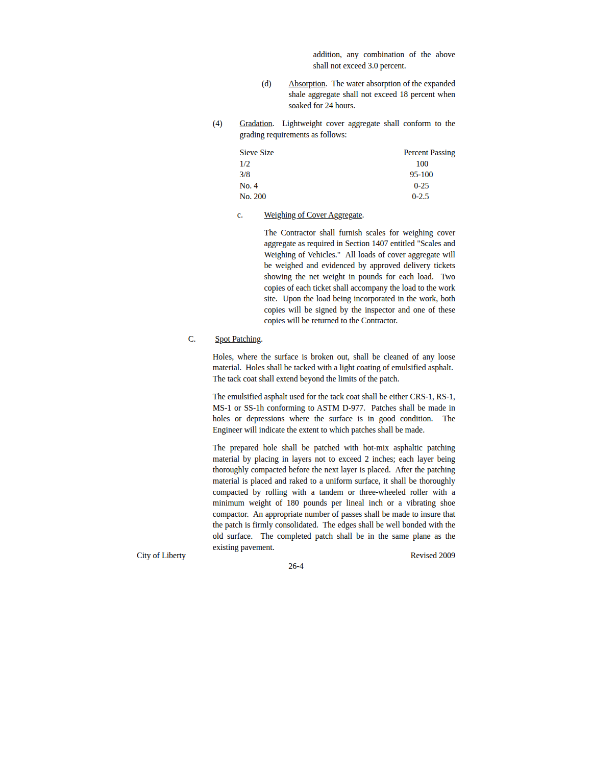addition, any combination of the above shall not exceed 3.0 percent.
| (d) | Absorption . The water absorption of the expanded shale aggregate shall not exceed 18 percent when soaked for 24 hours. |
| (4) | Gradation . Lightweight cover aggregate shall conform to the grading requirements as follows: |
| Sieve Size | Percent Passing |
| 1/2 | 100 |
| 3/8 | 95-100 |
| No. 4 | 0-25 |
| No. 200 | 0-2.5 |
| c. | Weighing of Cover Aggregate . |
The Contractor shall furnish scales for weighing cover aggregate as required in Section 1407 entitled "Scales and Weighing of Vehicles." All loads of cover aggregate will be weighed and evidenced by approved delivery tickets showing the net weight in pounds for each load. Two copies of each ticket shall accompany the load to the work site. Upon the load being incorporated in the work, both copies will be signed by the inspector and one of these copies will be returned to the Contractor.
| C. | Spot Patching . |
Holes, where the surface is broken out, shall be cleaned of any loose material. Holes shall be tacked with a light coating of emulsified asphalt. The tack coat shall extend beyond the limits of the patch.
The emulsified asphalt used for the tack coat shall be either CRS-1, RS-1, MS-1 or SS-1h conforming to ASTM D-977. Patches shall be made in holes or depressions where the surface is in good condition. The Engineer will indicate the extent to which patches shall be made.
The prepared hole shall be patched with hot-mix asphaltic patching material by placing in layers not to exceed 2 inches; each layer being thoroughly compacted before the next layer is placed. After the patching material is placed and raked to a uniform surface, it shall be thoroughly compacted by rolling with a tandem or three-wheeled roller with a minimum weight of 180 pounds per lineal inch or a vibrating shoe compactor. An appropriate number of passes shall be made to insure that the patch is firmly consolidated. The edges shall be well bonded with the old surface. The completed patch shall be in the same plane as the existing pavement.
City of Liberty Revised 2009
26-4